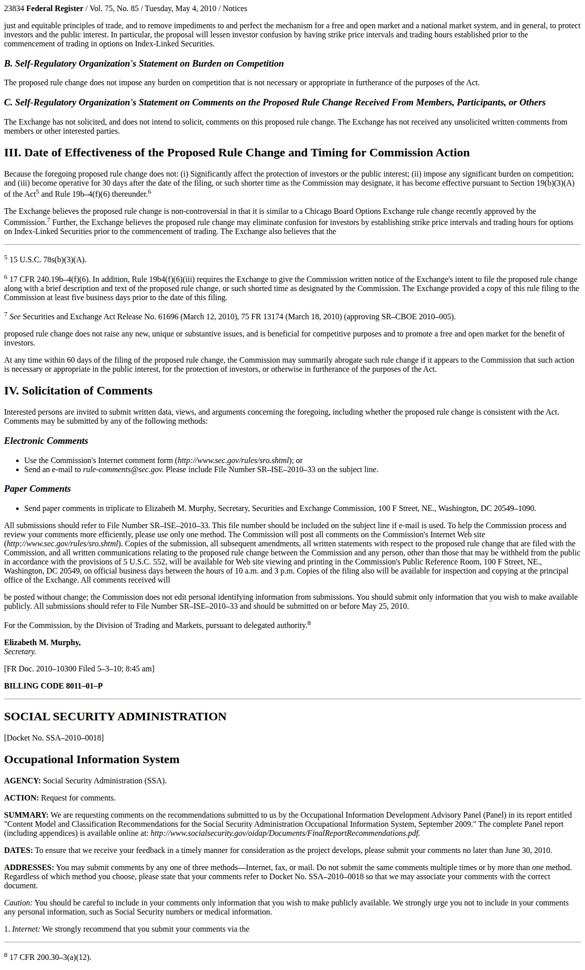23834 Federal Register / Vol. 75, No. 85 / Tuesday, May 4, 2010 / Notices
just and equitable principles of trade, and to remove impediments to and perfect the mechanism for a free and open market and a national market system, and in general, to protect investors and the public interest. In particular, the proposal will lessen investor confusion by having strike price intervals and trading hours established prior to the commencement of trading in options on Index-Linked Securities.
B. Self-Regulatory Organization's Statement on Burden on Competition
The proposed rule change does not impose any burden on competition that is not necessary or appropriate in furtherance of the purposes of the Act.
C. Self-Regulatory Organization's Statement on Comments on the Proposed Rule Change Received From Members, Participants, or Others
The Exchange has not solicited, and does not intend to solicit, comments on this proposed rule change. The Exchange has not received any unsolicited written comments from members or other interested parties.
III. Date of Effectiveness of the Proposed Rule Change and Timing for Commission Action
Because the foregoing proposed rule change does not: (i) Significantly affect the protection of investors or the public interest; (ii) impose any significant burden on competition; and (iii) become operative for 30 days after the date of the filing, or such shorter time as the Commission may designate, it has become effective pursuant to Section 19(b)(3)(A) of the Act5 and Rule 19b–4(f)(6) thereunder.6
The Exchange believes the proposed rule change is non-controversial in that it is similar to a Chicago Board Options Exchange rule change recently approved by the Commission.7 Further, the Exchange believes the proposed rule change may eliminate confusion for investors by establishing strike price intervals and trading hours for options on Index-Linked Securities prior to the commencement of trading. The Exchange also believes that the
5 15 U.S.C. 78s(b)(3)(A).
6 17 CFR 240.19b–4(f)(6). In addition, Rule 19b4(f)(6)(iii) requires the Exchange to give the Commission written notice of the Exchange's intent to file the proposed rule change along with a brief description and text of the proposed rule change, or such shorted time as designated by the Commission. The Exchange provided a copy of this rule filing to the Commission at least five business days prior to the date of this filing.
7 See Securities and Exchange Act Release No. 61696 (March 12, 2010), 75 FR 13174 (March 18, 2010) (approving SR–CBOE 2010–005).
proposed rule change does not raise any new, unique or substantive issues, and is beneficial for competitive purposes and to promote a free and open market for the benefit of investors.
At any time within 60 days of the filing of the proposed rule change, the Commission may summarily abrogate such rule change if it appears to the Commission that such action is necessary or appropriate in the public interest, for the protection of investors, or otherwise in furtherance of the purposes of the Act.
IV. Solicitation of Comments
Interested persons are invited to submit written data, views, and arguments concerning the foregoing, including whether the proposed rule change is consistent with the Act. Comments may be submitted by any of the following methods:
Electronic Comments
Use the Commission's Internet comment form (http://www.sec.gov/rules/sro.shtml); or
Send an e-mail to rule-comments@sec.gov. Please include File Number SR–ISE–2010–33 on the subject line.
Paper Comments
Send paper comments in triplicate to Elizabeth M. Murphy, Secretary, Securities and Exchange Commission, 100 F Street, NE., Washington, DC 20549–1090.
All submissions should refer to File Number SR–ISE–2010–33. This file number should be included on the subject line if e-mail is used. To help the Commission process and review your comments more efficiently, please use only one method. The Commission will post all comments on the Commission's Internet Web site (http://www.sec.gov/rules/sro.shtml). Copies of the submission, all subsequent amendments, all written statements with respect to the proposed rule change that are filed with the Commission, and all written communications relating to the proposed rule change between the Commission and any person, other than those that may be withheld from the public in accordance with the provisions of 5 U.S.C. 552, will be available for Web site viewing and printing in the Commission's Public Reference Room, 100 F Street, NE., Washington, DC 20549, on official business days between the hours of 10 a.m. and 3 p.m. Copies of the filing also will be available for inspection and copying at the principal office of the Exchange. All comments received will
be posted without change; the Commission does not edit personal identifying information from submissions. You should submit only information that you wish to make available publicly. All submissions should refer to File Number SR–ISE–2010–33 and should be submitted on or before May 25, 2010.
For the Commission, by the Division of Trading and Markets, pursuant to delegated authority.8
Elizabeth M. Murphy,
Secretary.
[FR Doc. 2010–10300 Filed 5–3–10; 8:45 am]
BILLING CODE 8011–01–P
SOCIAL SECURITY ADMINISTRATION
[Docket No. SSA–2010–0018]
Occupational Information System
AGENCY: Social Security Administration (SSA).
ACTION: Request for comments.
SUMMARY: We are requesting comments on the recommendations submitted to us by the Occupational Information Development Advisory Panel (Panel) in its report entitled "Content Model and Classification Recommendations for the Social Security Administration Occupational Information System, September 2009." The complete Panel report (including appendices) is available online at: http://www.socialsecurity.gov/oidap/Documents/FinalReportRecommendations.pdf.
DATES: To ensure that we receive your feedback in a timely manner for consideration as the project develops, please submit your comments no later than June 30, 2010.
ADDRESSES: You may submit comments by any one of three methods—Internet, fax, or mail. Do not submit the same comments multiple times or by more than one method. Regardless of which method you choose, please state that your comments refer to Docket No. SSA–2010–0018 so that we may associate your comments with the correct document.
Caution: You should be careful to include in your comments only information that you wish to make publicly available. We strongly urge you not to include in your comments any personal information, such as Social Security numbers or medical information.
1. Internet: We strongly recommend that you submit your comments via the
8 17 CFR 200.30–3(a)(12).